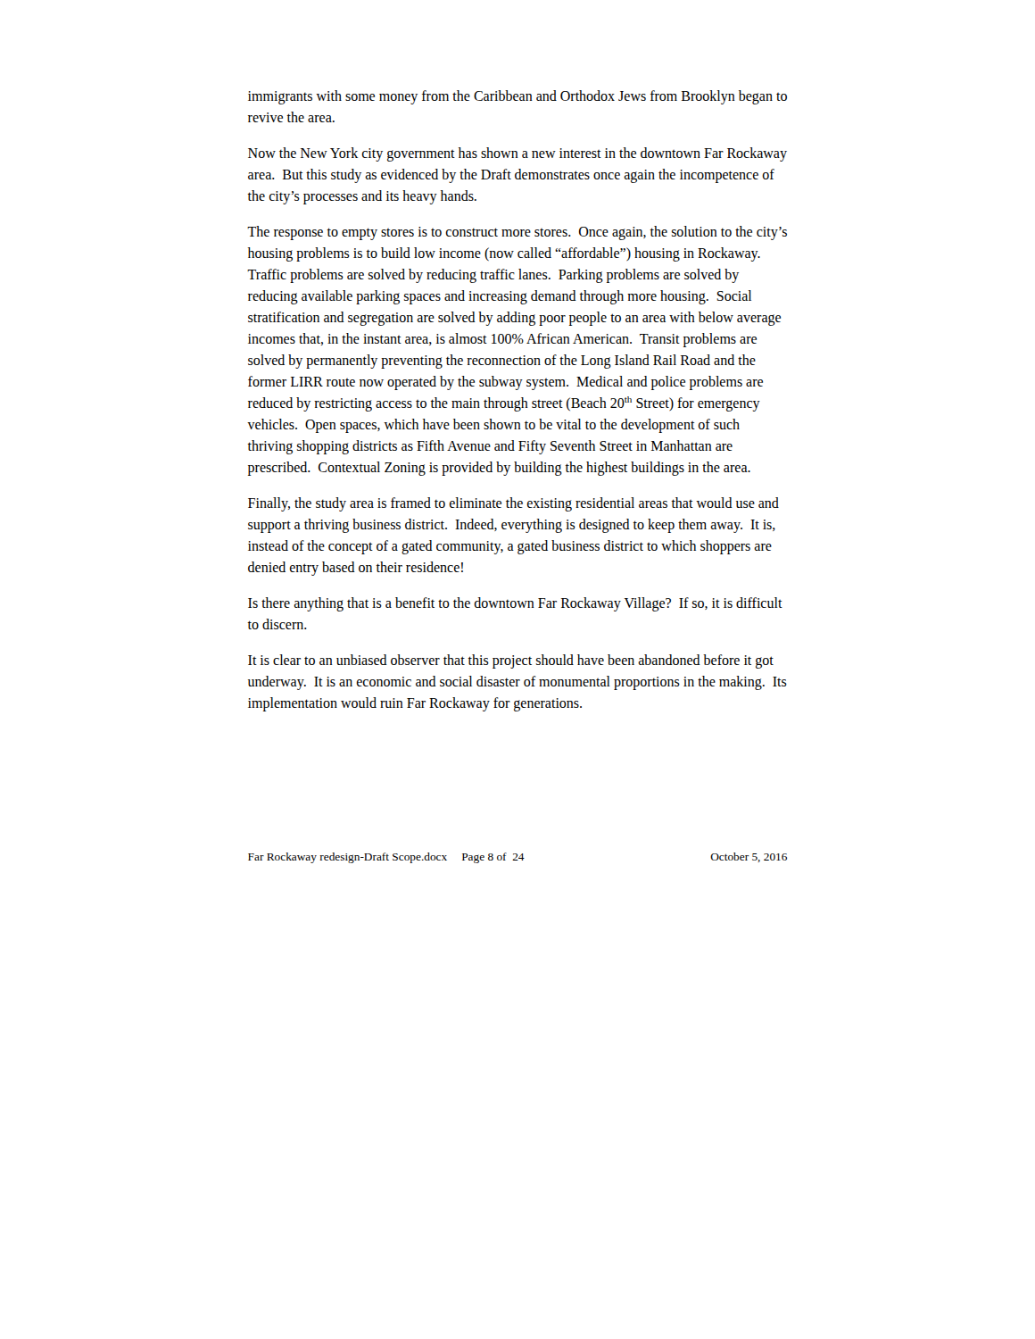immigrants with some money from the Caribbean and Orthodox Jews from Brooklyn began to revive the area.
Now the New York city government has shown a new interest in the downtown Far Rockaway area. But this study as evidenced by the Draft demonstrates once again the incompetence of the city’s processes and its heavy hands.
The response to empty stores is to construct more stores. Once again, the solution to the city’s housing problems is to build low income (now called “affordable”) housing in Rockaway. Traffic problems are solved by reducing traffic lanes. Parking problems are solved by reducing available parking spaces and increasing demand through more housing. Social stratification and segregation are solved by adding poor people to an area with below average incomes that, in the instant area, is almost 100% African American. Transit problems are solved by permanently preventing the reconnection of the Long Island Rail Road and the former LIRR route now operated by the subway system. Medical and police problems are reduced by restricting access to the main through street (Beach 20th Street) for emergency vehicles. Open spaces, which have been shown to be vital to the development of such thriving shopping districts as Fifth Avenue and Fifty Seventh Street in Manhattan are prescribed. Contextual Zoning is provided by building the highest buildings in the area.
Finally, the study area is framed to eliminate the existing residential areas that would use and support a thriving business district. Indeed, everything is designed to keep them away. It is, instead of the concept of a gated community, a gated business district to which shoppers are denied entry based on their residence!
Is there anything that is a benefit to the downtown Far Rockaway Village? If so, it is difficult to discern.
It is clear to an unbiased observer that this project should have been abandoned before it got underway. It is an economic and social disaster of monumental proportions in the making. Its implementation would ruin Far Rockaway for generations.
Far Rockaway redesign-Draft Scope.docx Page 8 of 24 October 5, 2016